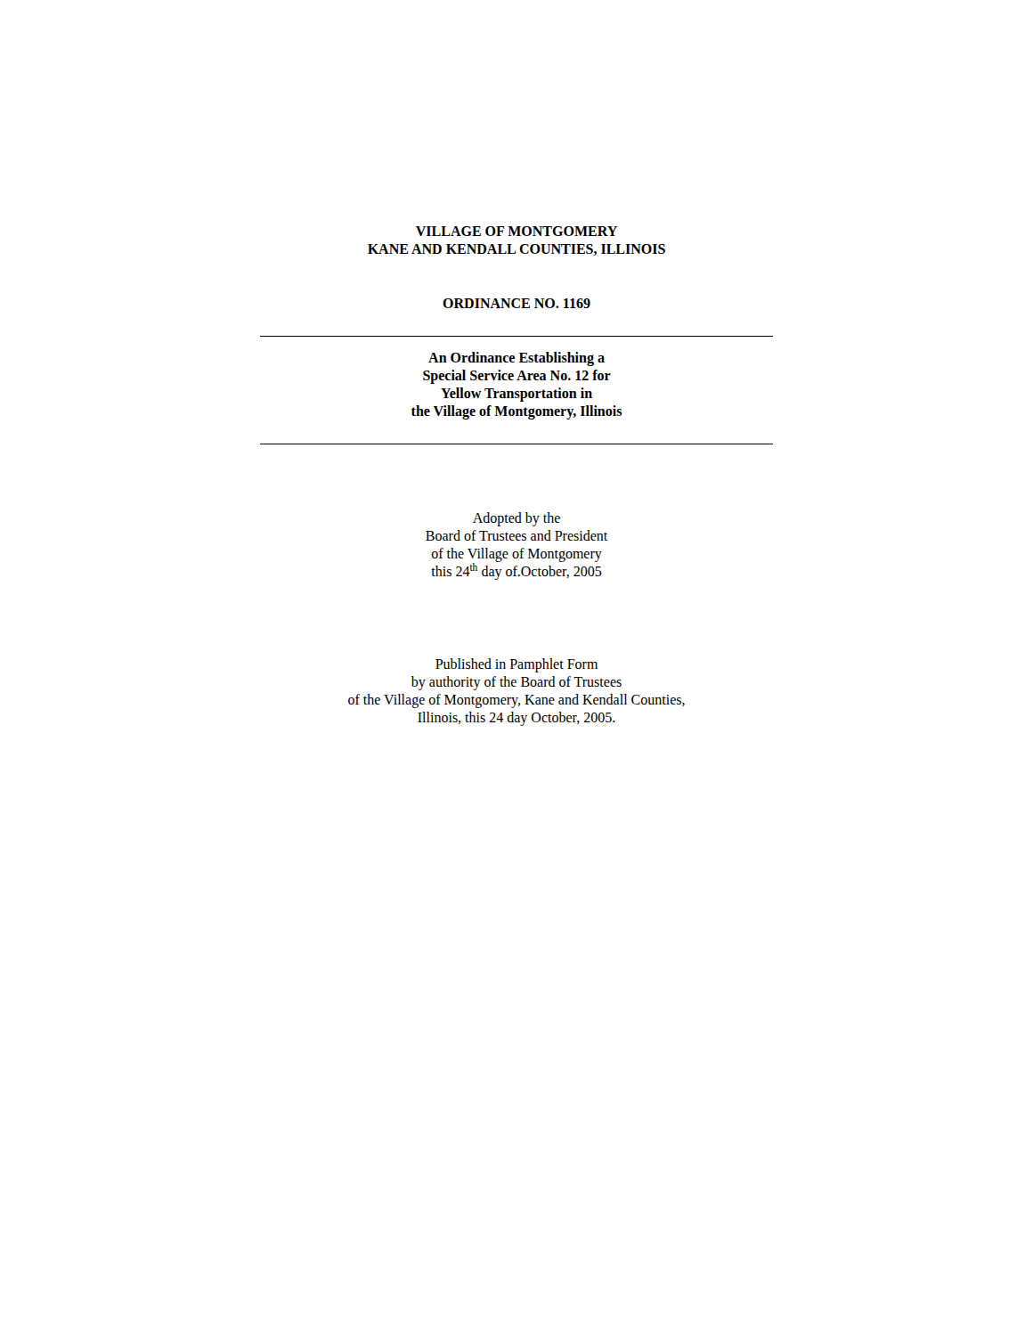VILLAGE OF MONTGOMERY
KANE AND KENDALL COUNTIES, ILLINOIS
ORDINANCE NO. 1169
An Ordinance Establishing a
Special Service Area No. 12 for
Yellow Transportation in
the Village of Montgomery, Illinois
Adopted by the
Board of Trustees and President
of the Village of Montgomery
this 24th day of.October, 2005
Published in Pamphlet Form
by authority of the Board of Trustees
of the Village of Montgomery, Kane and Kendall Counties,
Illinois, this 24 day October, 2005.